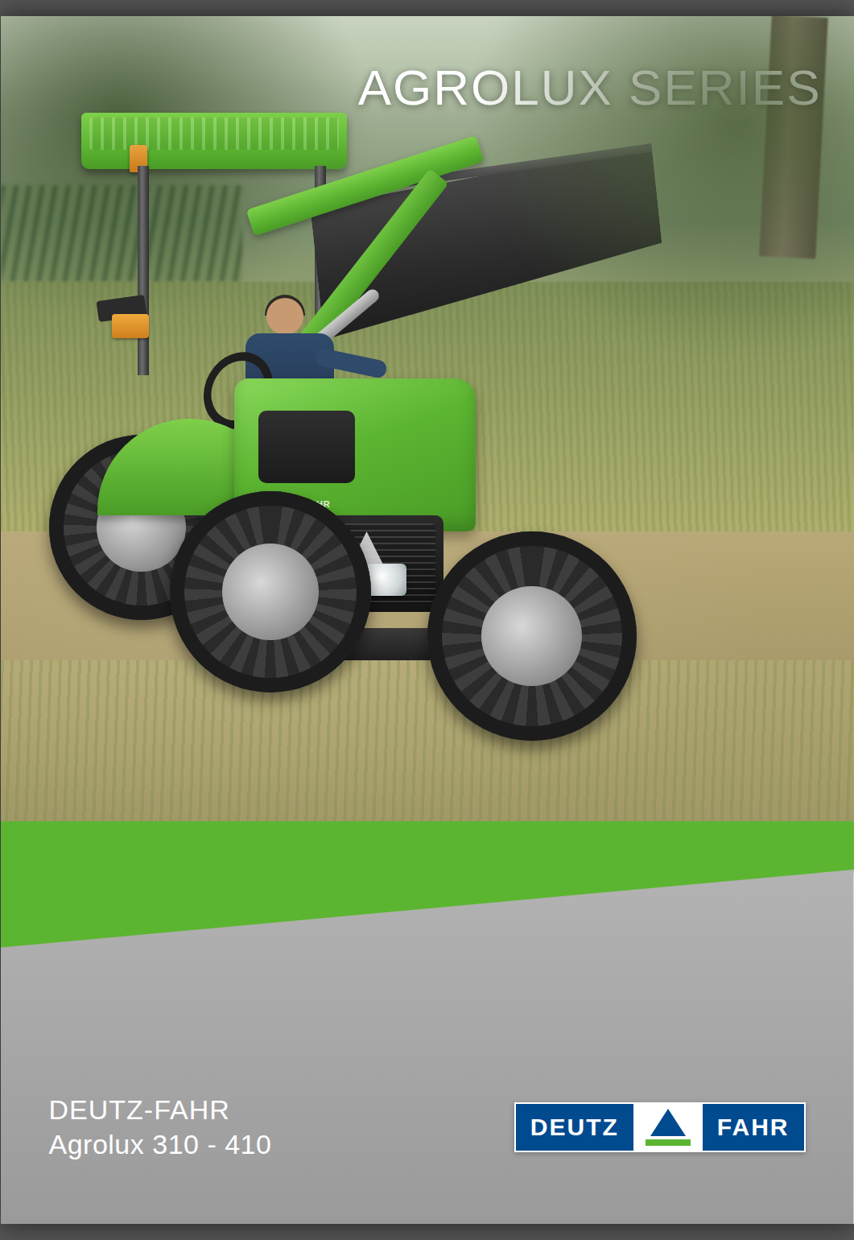DEUTZ-FAHR
AGROLUX SERIES
DEUTZ-FAHR
Agrolux 310 - 410
DEUTZ FAHR